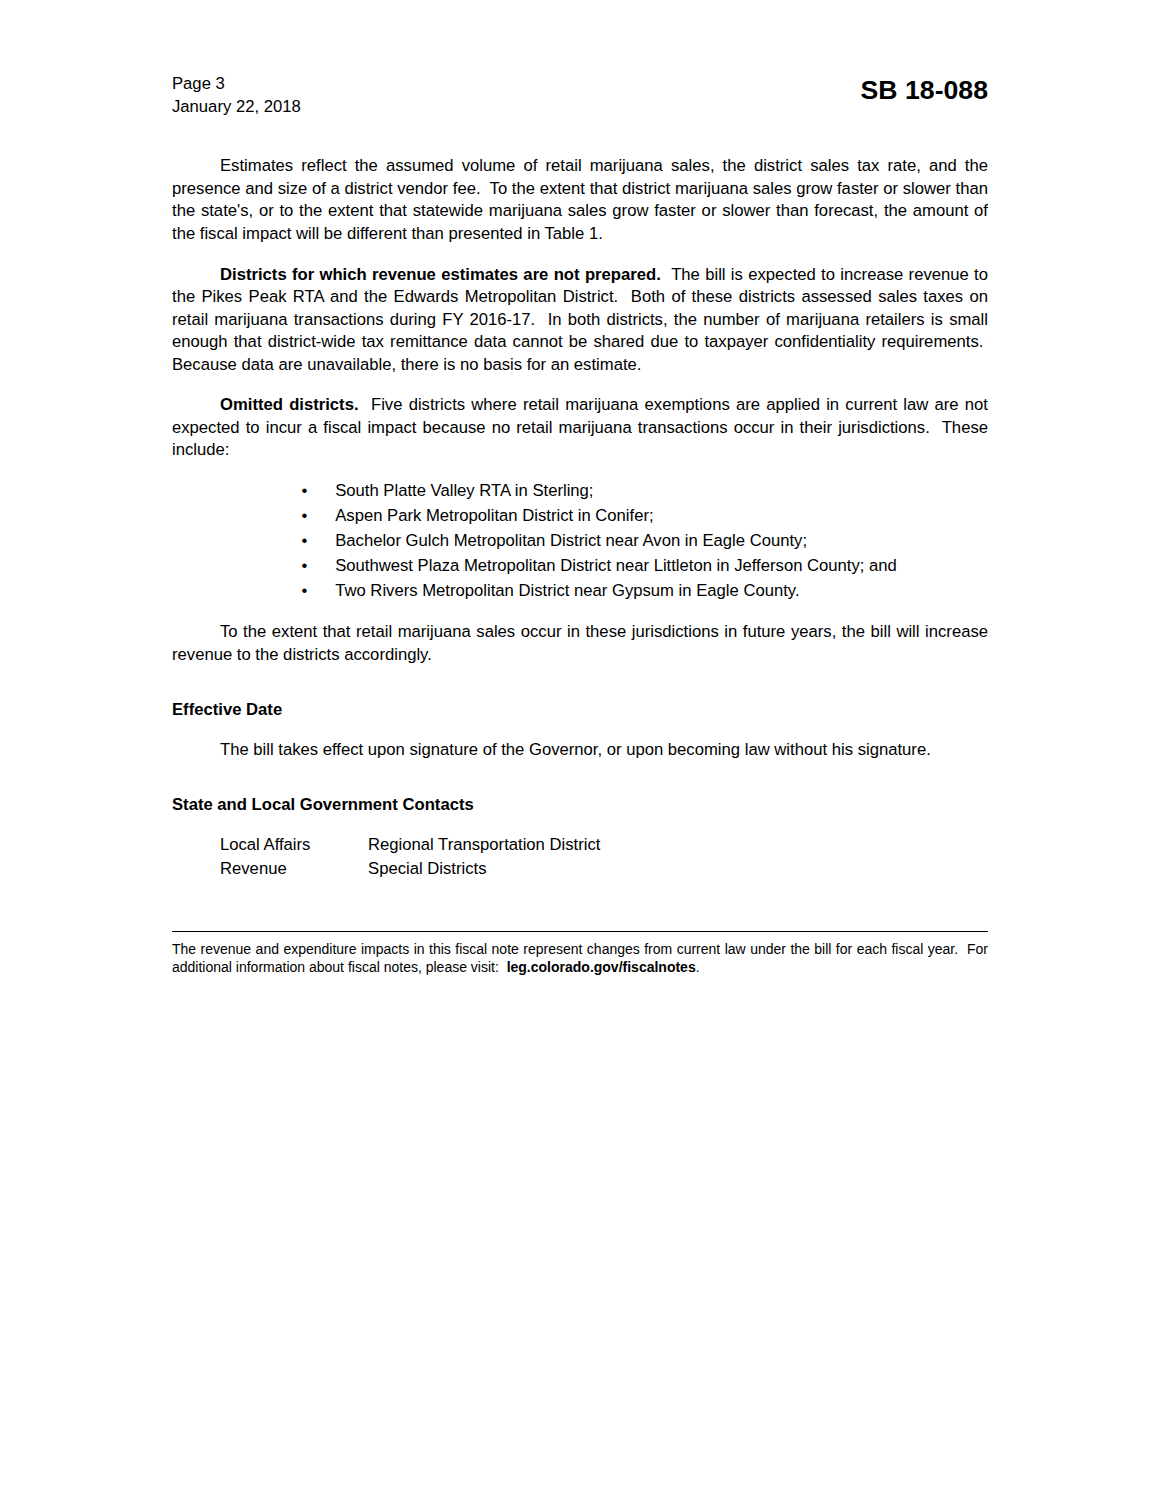Page 3
January 22, 2018
SB 18-088
Estimates reflect the assumed volume of retail marijuana sales, the district sales tax rate, and the presence and size of a district vendor fee. To the extent that district marijuana sales grow faster or slower than the state's, or to the extent that statewide marijuana sales grow faster or slower than forecast, the amount of the fiscal impact will be different than presented in Table 1.
Districts for which revenue estimates are not prepared. The bill is expected to increase revenue to the Pikes Peak RTA and the Edwards Metropolitan District. Both of these districts assessed sales taxes on retail marijuana transactions during FY 2016-17. In both districts, the number of marijuana retailers is small enough that district-wide tax remittance data cannot be shared due to taxpayer confidentiality requirements. Because data are unavailable, there is no basis for an estimate.
Omitted districts. Five districts where retail marijuana exemptions are applied in current law are not expected to incur a fiscal impact because no retail marijuana transactions occur in their jurisdictions. These include:
South Platte Valley RTA in Sterling;
Aspen Park Metropolitan District in Conifer;
Bachelor Gulch Metropolitan District near Avon in Eagle County;
Southwest Plaza Metropolitan District near Littleton in Jefferson County; and
Two Rivers Metropolitan District near Gypsum in Eagle County.
To the extent that retail marijuana sales occur in these jurisdictions in future years, the bill will increase revenue to the districts accordingly.
Effective Date
The bill takes effect upon signature of the Governor, or upon becoming law without his signature.
State and Local Government Contacts
| Local Affairs | Regional Transportation District |
| Revenue | Special Districts |
The revenue and expenditure impacts in this fiscal note represent changes from current law under the bill for each fiscal year. For additional information about fiscal notes, please visit: leg.colorado.gov/fiscalnotes.